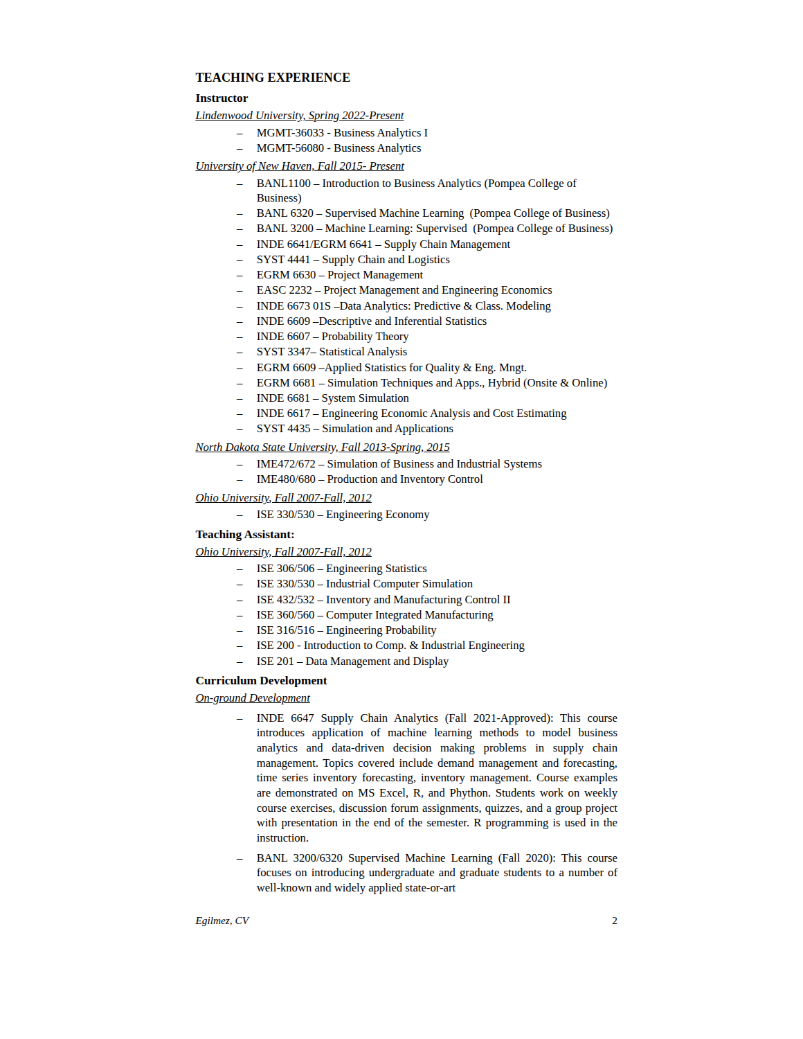Teaching Experience
Instructor
Lindenwood University, Spring 2022-Present
MGMT-36033 - Business Analytics I
MGMT-56080 - Business Analytics
University of New Haven, Fall 2015- Present
BANL1100 – Introduction to Business Analytics (Pompea College of Business)
BANL 6320 – Supervised Machine Learning (Pompea College of Business)
BANL 3200 – Machine Learning: Supervised (Pompea College of Business)
INDE 6641/EGRM 6641 – Supply Chain Management
SYST 4441 – Supply Chain and Logistics
EGRM 6630 – Project Management
EASC 2232 – Project Management and Engineering Economics
INDE 6673 01S –Data Analytics: Predictive & Class. Modeling
INDE 6609 –Descriptive and Inferential Statistics
INDE 6607 – Probability Theory
SYST 3347– Statistical Analysis
EGRM 6609 –Applied Statistics for Quality & Eng. Mngt.
EGRM 6681 – Simulation Techniques and Apps., Hybrid (Onsite & Online)
INDE 6681 – System Simulation
INDE 6617 – Engineering Economic Analysis and Cost Estimating
SYST 4435 – Simulation and Applications
North Dakota State University, Fall 2013-Spring, 2015
IME472/672 – Simulation of Business and Industrial Systems
IME480/680 – Production and Inventory Control
Ohio University, Fall 2007-Fall, 2012
ISE 330/530 – Engineering Economy
Teaching Assistant:
Ohio University, Fall 2007-Fall, 2012
ISE 306/506 – Engineering Statistics
ISE 330/530 – Industrial Computer Simulation
ISE 432/532 – Inventory and Manufacturing Control II
ISE 360/560 – Computer Integrated Manufacturing
ISE 316/516 – Engineering Probability
ISE 200 - Introduction to Comp. & Industrial Engineering
ISE 201 – Data Management and Display
Curriculum Development
On-ground Development
INDE 6647 Supply Chain Analytics (Fall 2021-Approved): This course introduces application of machine learning methods to model business analytics and data-driven decision making problems in supply chain management. Topics covered include demand management and forecasting, time series inventory forecasting, inventory management. Course examples are demonstrated on MS Excel, R, and Phython. Students work on weekly course exercises, discussion forum assignments, quizzes, and a group project with presentation in the end of the semester. R programming is used in the instruction.
BANL 3200/6320 Supervised Machine Learning (Fall 2020): This course focuses on introducing undergraduate and graduate students to a number of well-known and widely applied state-or-art
Egilmez, CV 2